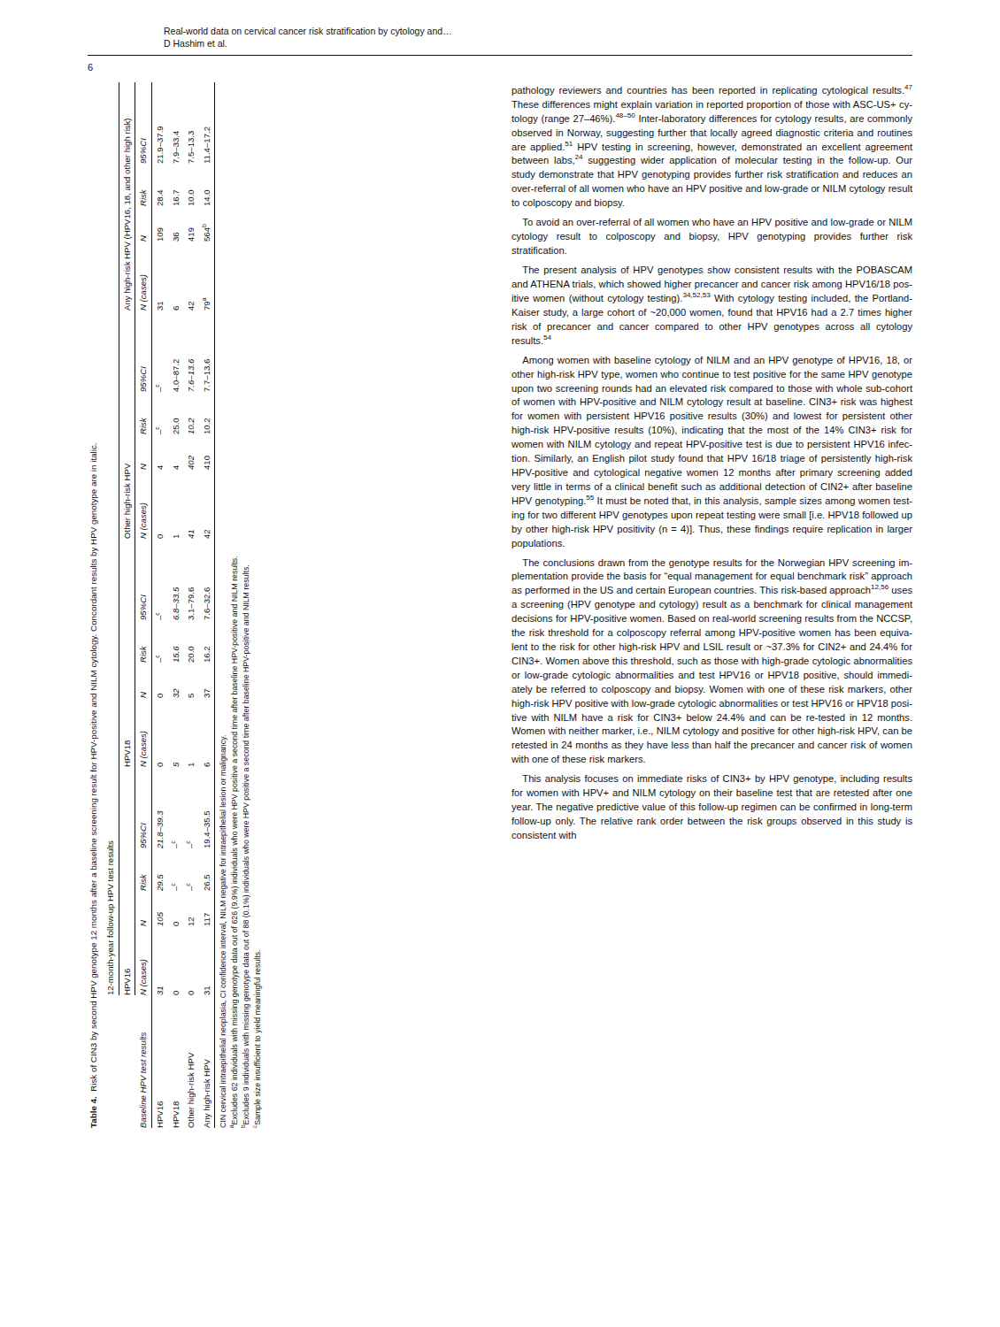Real-world data on cervical cancer risk stratification by cytology and… D Hashim et al.
6
Table 4. Risk of CIN3 by second HPV genotype 12 months after a baseline screening result for HPV-positive and NILM cytology. Concordant results by HPV genotype are in italic.
| | 12-month-year follow-up HPV test results |
| --- | --- |
| | HPV16 | HPV18 | Other high-risk HPV | Any high-risk HPV (HPV16, 18, and other high risk) |
| Baseline HPV test results | N (cases) | N | Risk | 95%CI | N (cases) | N | Risk | 95%CI | N (cases) | N | Risk | 95%CI | N (cases) | N | Risk | 95%CI |
| HPV16 | 31 | 105 | 29.5 | 21.8–39.3 | 0 | 0 | – c | – c | 0 | 4 | – c | – c | 31 | 109 | 28.4 | 21.9–37.9 |
| HPV18 | 0 | 0 | – c | – c | 5 | 32 | 15.6 | 6.8–33.5 | 1 | 4 | 25.0 | 4.0–87.2 | 6 | 36 | 16.7 | 7.9–33.4 |
| Other high-risk HPV | 0 | 12 | – c | – c | 1 | 5 | 20.0 | 3.1–79.6 | 41 | 402 | 10.2 | 7.6–13.6 | 42 | 419 | 10.0 | 7.5–13.3 |
| Any high-risk HPV | 31 | 117 | 26.5 | 19.4–35.5 | 6 | 37 | 16.2 | 7.6–32.6 | 42 | 410 | 10.2 | 7.7–13.6 | 79 a | 564 b | 14.0 | 11.4–17.2 |
CIN cervical intraepithelial neoplasia, CI confidence interval, NILM negative for intraepithelial lesion or malignancy.
aExcludes 62 individuals with missing genotype data out of 626 (9.9%) individuals who were HPV positive a second time after baseline HPV-positive and NILM results.
bExcludes 9 individuals with missing genotype data out of 88 (0.1%) individuals who were HPV positive a second time after baseline HPV-positive and NILM results.
cSample size insufficient to yield meaningful results.
pathology reviewers and countries has been reported in replicating cytological results.47 These differences might explain variation in reported proportion of those with ASC-US+ cytology (range 27–46%).48–50 Inter-laboratory differences for cytology results, are commonly observed in Norway, suggesting further that locally agreed diagnostic criteria and routines are applied.51 HPV testing in screening, however, demonstrated an excellent agreement between labs,24 suggesting wider application of molecular testing in the follow-up. Our study demonstrate that HPV genotyping provides further risk stratification and reduces an over-referral of all women who have an HPV positive and low-grade or NILM cytology result to colposcopy and biopsy.
To avoid an over-referral of all women who have an HPV positive and low-grade or NILM cytology result to colposcopy and biopsy, HPV genotyping provides further risk stratification.
The present analysis of HPV genotypes show consistent results with the POBASCAM and ATHENA trials, which showed higher precancer and cancer risk among HPV16/18 positive women (without cytology testing).34,52,53 With cytology testing included, the Portland-Kaiser study, a large cohort of ~20,000 women, found that HPV16 had a 2.7 times higher risk of precancer and cancer compared to other HPV genotypes across all cytology results.54
Among women with baseline cytology of NILM and an HPV genotype of HPV16, 18, or other high-risk HPV type, women who continue to test positive for the same HPV genotype upon two screening rounds had an elevated risk compared to those with whole sub-cohort of women with HPV-positive and NILM cytology result at baseline. CIN3+ risk was highest for women with persistent HPV16 positive results (30%) and lowest for persistent other high-risk HPV-positive results (10%), indicating that the most of the 14% CIN3+ risk for women with NILM cytology and repeat HPV-positive test is due to persistent HPV16 infection. Similarly, an English pilot study found that HPV 16/18 triage of persistently high-risk HPV-positive and cytological negative women 12 months after primary screening added very little in terms of a clinical benefit such as additional detection of CIN2+ after baseline HPV genotyping.55 It must be noted that, in this analysis, sample sizes among women testing for two different HPV genotypes upon repeat testing were small [i.e. HPV18 followed up by other high-risk HPV positivity (n = 4)]. Thus, these findings require replication in larger populations.
The conclusions drawn from the genotype results for the Norwegian HPV screening implementation provide the basis for “equal management for equal benchmark risk” approach as performed in the US and certain European countries. This risk-based approach12,56 uses a screening (HPV genotype and cytology) result as a benchmark for clinical management decisions for HPV-positive women. Based on real-world screening results from the NCCSP, the risk threshold for a colposcopy referral among HPV-positive women has been equivalent to the risk for other high-risk HPV and LSIL result or ~37.3% for CIN2+ and 24.4% for CIN3+. Women above this threshold, such as those with high-grade cytologic abnormalities or low-grade cytologic abnormalities and test HPV16 or HPV18 positive, should immediately be referred to colposcopy and biopsy. Women with one of these risk markers, other high-risk HPV positive with low-grade cytologic abnormalities or test HPV16 or HPV18 positive with NILM have a risk for CIN3+ below 24.4% and can be re-tested in 12 months. Women with neither marker, i.e., NILM cytology and positive for other high-risk HPV, can be retested in 24 months as they have less than half the precancer and cancer risk of women with one of these risk markers.
This analysis focuses on immediate risks of CIN3+ by HPV genotype, including results for women with HPV+ and NILM cytology on their baseline test that are retested after one year. The negative predictive value of this follow-up regimen can be confirmed in long-term follow-up only. The relative rank order between the risk groups observed in this study is consistent with